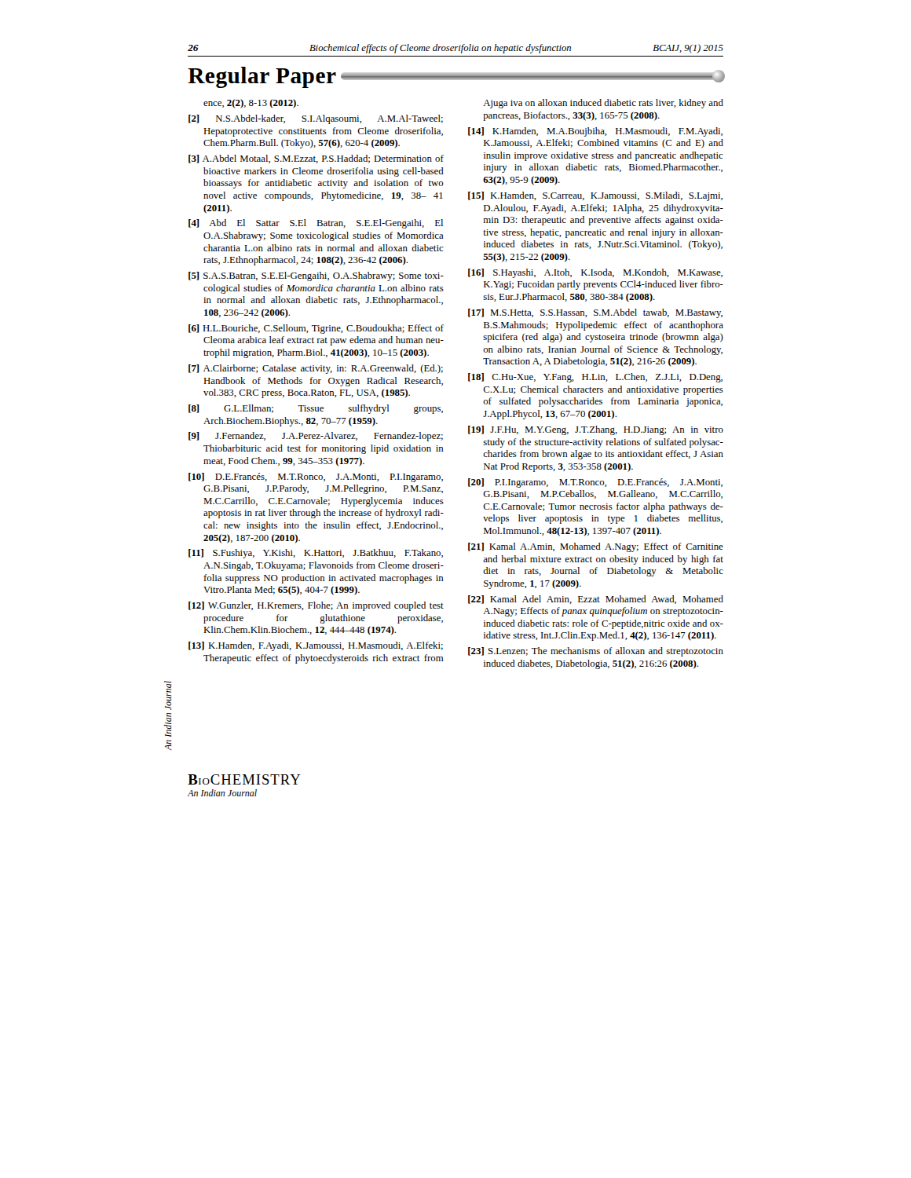26
Biochemical effects of Cleome droserifolia on hepatic dysfunction
BCAIJ, 9(1) 2015
Regular Paper
ence, 2(2), 8-13 (2012).
[2] N.S.Abdel-kader, S.I.Alqasoumi, A.M.Al-Taweel; Hepatoprotective constituents from Cleome droserifolia, Chem.Pharm.Bull. (Tokyo), 57(6), 620-4 (2009).
[3] A.Abdel Motaal, S.M.Ezzat, P.S.Haddad; Determination of bioactive markers in Cleome droserifolia using cell-based bioassays for antidiabetic activity and isolation of two novel active compounds, Phytomedicine, 19, 38– 41 (2011).
[4] Abd El Sattar S.El Batran, S.E.El-Gengaihi, El O.A.Shabrawy; Some toxicological studies of Momordica charantia L.on albino rats in normal and alloxan diabetic rats, J.Ethnopharmacol, 24; 108(2), 236-42 (2006).
[5] S.A.S.Batran, S.E.El-Gengaihi, O.A.Shabrawy; Some toxicological studies of Momordica charantia L.on albino rats in normal and alloxan diabetic rats, J.Ethnopharmacol., 108, 236–242 (2006).
[6] H.L.Bouriche, C.Selloum, Tigrine, C.Boudoukha; Effect of Cleoma arabica leaf extract rat paw edema and human neutrophil migration, Pharm.Biol., 41(2003), 10–15 (2003).
[7] A.Clairborne; Catalase activity, in: R.A.Greenwald, (Ed.); Handbook of Methods for Oxygen Radical Research, vol.383, CRC press, Boca.Raton, FL, USA, (1985).
[8] G.L.Ellman; Tissue sulfhydryl groups, Arch.Biochem.Biophys., 82, 70–77 (1959).
[9] J.Fernandez, J.A.Perez-Alvarez, Fernandez-lopez; Thiobarbituric acid test for monitoring lipid oxidation in meat, Food Chem., 99, 345–353 (1977).
[10] D.E.Francés, M.T.Ronco, J.A.Monti, P.I.Ingaramo, G.B.Pisani, J.P.Parody, J.M.Pellegrino, P.M.Sanz, M.C.Carrillo, C.E.Carnovale; Hyperglycemia induces apoptosis in rat liver through the increase of hydroxyl radical: new insights into the insulin effect, J.Endocrinol., 205(2), 187-200 (2010).
[11] S.Fushiya, Y.Kishi, K.Hattori, J.Batkhuu, F.Takano, A.N.Singab, T.Okuyama; Flavonoids from Cleome droserifolia suppress NO production in activated macrophages in Vitro.Planta Med; 65(5), 404-7 (1999).
[12] W.Gunzler, H.Kremers, Flohe; An improved coupled test procedure for glutathione peroxidase, Klin.Chem.Klin.Biochem., 12, 444–448 (1974).
[13] K.Hamden, F.Ayadi, K.Jamoussi, H.Masmoudi, A.Elfeki; Therapeutic effect of phytoecdysteroids rich extract from Ajuga iva on alloxan induced diabetic rats liver, kidney and pancreas, Biofactors., 33(3), 165-75 (2008).
[14] K.Hamden, M.A.Boujbiha, H.Masmoudi, F.M.Ayadi, K.Jamoussi, A.Elfeki; Combined vitamins (C and E) and insulin improve oxidative stress and pancreatic andhepatic injury in alloxan diabetic rats, Biomed.Pharmacother., 63(2), 95-9 (2009).
[15] K.Hamden, S.Carreau, K.Jamoussi, S.Miladi, S.Lajmi, D.Aloulou, F.Ayadi, A.Elfeki; 1Alpha, 25 dihydroxyvitamin D3: therapeutic and preventive affects against oxidative stress, hepatic, pancreatic and renal injury in alloxan-induced diabetes in rats, J.Nutr.Sci.Vitaminol. (Tokyo), 55(3), 215-22 (2009).
[16] S.Hayashi, A.Itoh, K.Isoda, M.Kondoh, M.Kawase, K.Yagi; Fucoidan partly prevents CCl4-induced liver fibrosis, Eur.J.Pharmacol, 580, 380-384 (2008).
[17] M.S.Hetta, S.S.Hassan, S.M.Abdel tawab, M.Bastawy, B.S.Mahmouds; Hypolipedemic effect of acanthophora spicifera (red alga) and cystoseira trinode (browmn alga) on albino rats, Iranian Journal of Science & Technology, Transaction A, A Diabetologia, 51(2), 216-26 (2009).
[18] C.Hu-Xue, Y.Fang, H.Lin, L.Chen, Z.J.Li, D.Deng, C.X.Lu; Chemical characters and antioxidative properties of sulfated polysaccharides from Laminaria japonica, J.Appl.Phycol, 13, 67–70 (2001).
[19] J.F.Hu, M.Y.Geng, J.T.Zhang, H.D.Jiang; An in vitro study of the structure-activity relations of sulfated polysaccharides from brown algae to its antioxidant effect, J Asian Nat Prod Reports, 3, 353-358 (2001).
[20] P.I.Ingaramo, M.T.Ronco, D.E.Francés, J.A.Monti, G.B.Pisani, M.P.Ceballos, M.Galleano, M.C.Carrillo, C.E.Carnovale; Tumor necrosis factor alpha pathways develops liver apoptosis in type 1 diabetes mellitus, Mol.Immunol., 48(12-13), 1397-407 (2011).
[21] Kamal A.Amin, Mohamed A.Nagy; Effect of Carnitine and herbal mixture extract on obesity induced by high fat diet in rats, Journal of Diabetology & Metabolic Syndrome, 1, 17 (2009).
[22] Kamal Adel Amin, Ezzat Mohamed Awad, Mohamed A.Nagy; Effects of panax quinquefolium on streptozotocin-induced diabetic rats: role of C-peptide,nitric oxide and oxidative stress, Int.J.Clin.Exp.Med.1, 4(2), 136-147 (2011).
[23] S.Lenzen; The mechanisms of alloxan and streptozotocin induced diabetes, Diabetologia, 51(2), 216:26 (2008).
An Indian Journal
Bio CHEMISTRY
An Indian Journal